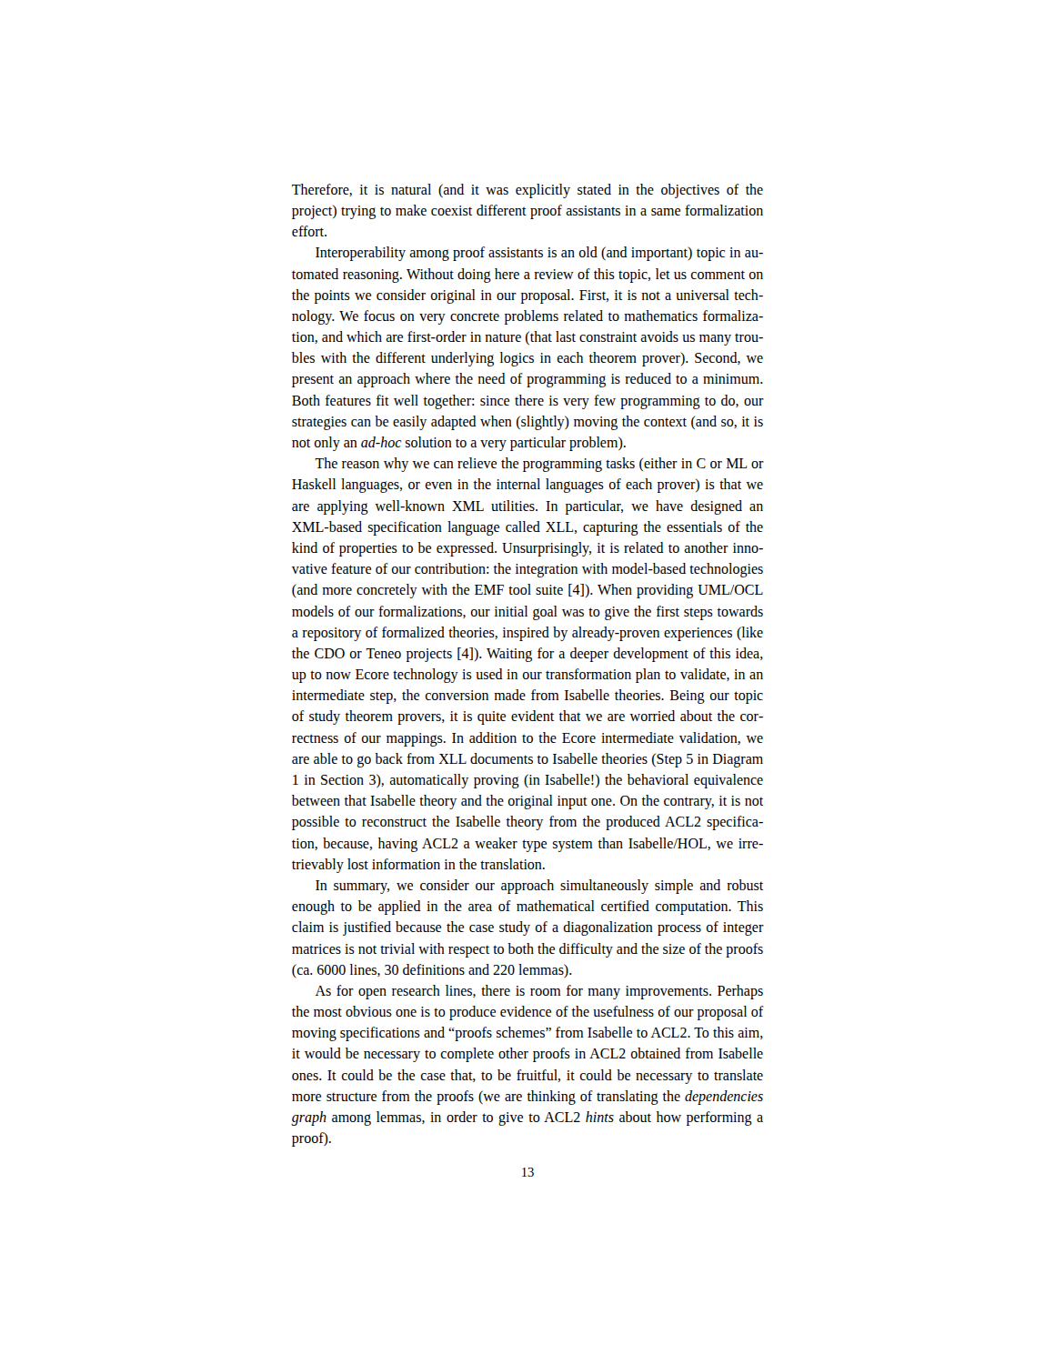Therefore, it is natural (and it was explicitly stated in the objectives of the project) trying to make coexist different proof assistants in a same formalization effort.
Interoperability among proof assistants is an old (and important) topic in automated reasoning. Without doing here a review of this topic, let us comment on the points we consider original in our proposal. First, it is not a universal technology. We focus on very concrete problems related to mathematics formalization, and which are first-order in nature (that last constraint avoids us many troubles with the different underlying logics in each theorem prover). Second, we present an approach where the need of programming is reduced to a minimum. Both features fit well together: since there is very few programming to do, our strategies can be easily adapted when (slightly) moving the context (and so, it is not only an ad-hoc solution to a very particular problem).
The reason why we can relieve the programming tasks (either in C or ML or Haskell languages, or even in the internal languages of each prover) is that we are applying well-known XML utilities. In particular, we have designed an XML-based specification language called XLL, capturing the essentials of the kind of properties to be expressed. Unsurprisingly, it is related to another innovative feature of our contribution: the integration with model-based technologies (and more concretely with the EMF tool suite [4]). When providing UML/OCL models of our formalizations, our initial goal was to give the first steps towards a repository of formalized theories, inspired by already-proven experiences (like the CDO or Teneo projects [4]). Waiting for a deeper development of this idea, up to now Ecore technology is used in our transformation plan to validate, in an intermediate step, the conversion made from Isabelle theories. Being our topic of study theorem provers, it is quite evident that we are worried about the correctness of our mappings. In addition to the Ecore intermediate validation, we are able to go back from XLL documents to Isabelle theories (Step 5 in Diagram 1 in Section 3), automatically proving (in Isabelle!) the behavioral equivalence between that Isabelle theory and the original input one. On the contrary, it is not possible to reconstruct the Isabelle theory from the produced ACL2 specification, because, having ACL2 a weaker type system than Isabelle/HOL, we irretrievably lost information in the translation.
In summary, we consider our approach simultaneously simple and robust enough to be applied in the area of mathematical certified computation. This claim is justified because the case study of a diagonalization process of integer matrices is not trivial with respect to both the difficulty and the size of the proofs (ca. 6000 lines, 30 definitions and 220 lemmas).
As for open research lines, there is room for many improvements. Perhaps the most obvious one is to produce evidence of the usefulness of our proposal of moving specifications and “proofs schemes” from Isabelle to ACL2. To this aim, it would be necessary to complete other proofs in ACL2 obtained from Isabelle ones. It could be the case that, to be fruitful, it could be necessary to translate more structure from the proofs (we are thinking of translating the dependencies graph among lemmas, in order to give to ACL2 hints about how performing a proof).
13